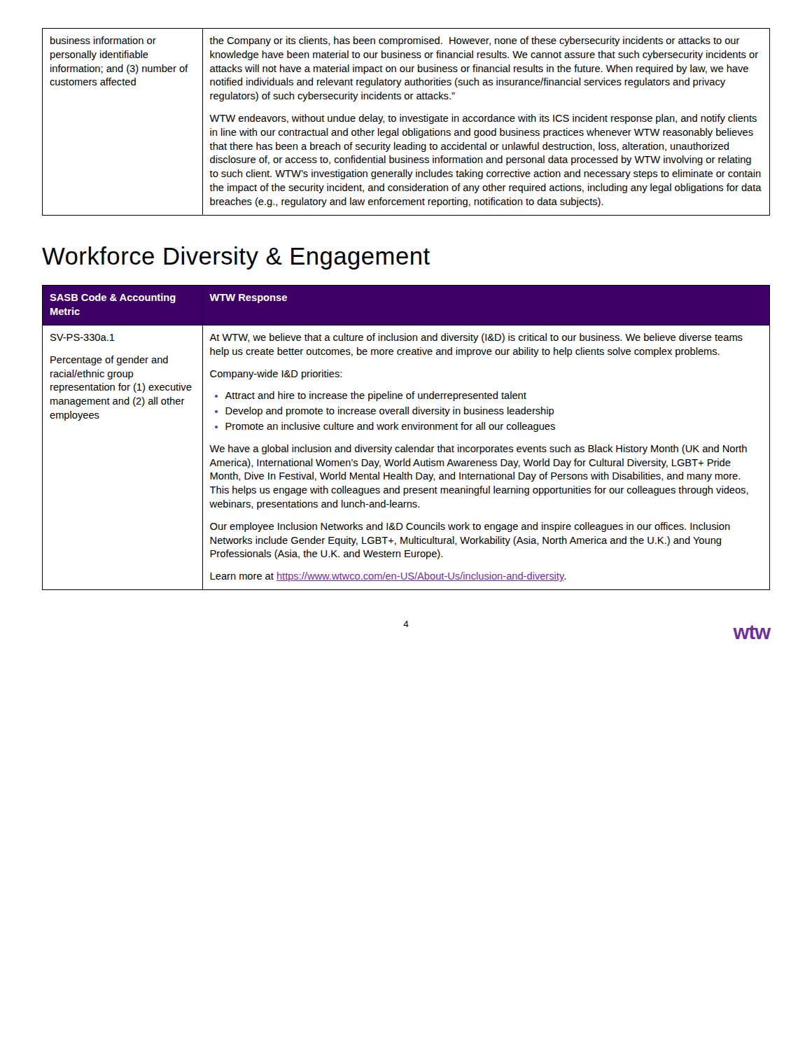| business information or personally identifiable information; and (3) number of customers affected | the Company or its clients, has been compromised. However, none of these cybersecurity incidents or attacks to our knowledge have been material to our business or financial results. We cannot assure that such cybersecurity incidents or attacks will not have a material impact on our business or financial results in the future. When required by law, we have notified individuals and relevant regulatory authorities (such as insurance/financial services regulators and privacy regulators) of such cybersecurity incidents or attacks.” WTW endeavors, without undue delay, to investigate in accordance with its ICS incident response plan, and notify clients in line with our contractual and other legal obligations and good business practices whenever WTW reasonably believes that there has been a breach of security leading to accidental or unlawful destruction, loss, alteration, unauthorized disclosure of, or access to, confidential business information and personal data processed by WTW involving or relating to such client. WTW’s investigation generally includes taking corrective action and necessary steps to eliminate or contain the impact of the security incident, and consideration of any other required actions, including any legal obligations for data breaches (e.g., regulatory and law enforcement reporting, notification to data subjects). |
Workforce Diversity & Engagement
| SASB Code & Accounting Metric | WTW Response |
| --- | --- |
| SV-PS-330a.1 Percentage of gender and racial/ethnic group representation for (1) executive management and (2) all other employees | At WTW, we believe that a culture of inclusion and diversity (I&D) is critical to our business. We believe diverse teams help us create better outcomes, be more creative and improve our ability to help clients solve complex problems. Company-wide I&D priorities: Attract and hire to increase the pipeline of underrepresented talent Develop and promote to increase overall diversity in business leadership Promote an inclusive culture and work environment for all our colleagues We have a global inclusion and diversity calendar that incorporates events such as Black History Month (UK and North America), International Women’s Day, World Autism Awareness Day, World Day for Cultural Diversity, LGBT+ Pride Month, Dive In Festival, World Mental Health Day, and International Day of Persons with Disabilities, and many more. This helps us engage with colleagues and present meaningful learning opportunities for our colleagues through videos, webinars, presentations and lunch-and-learns. Our employee Inclusion Networks and I&D Councils work to engage and inspire colleagues in our offices. Inclusion Networks include Gender Equity, LGBT+, Multicultural, Workability (Asia, North America and the U.K.) and Young Professionals (Asia, the U.K. and Western Europe). Learn more at https://www.wtwco.com/en-US/About-Us/inclusion-and-diversity . |
4
wtw